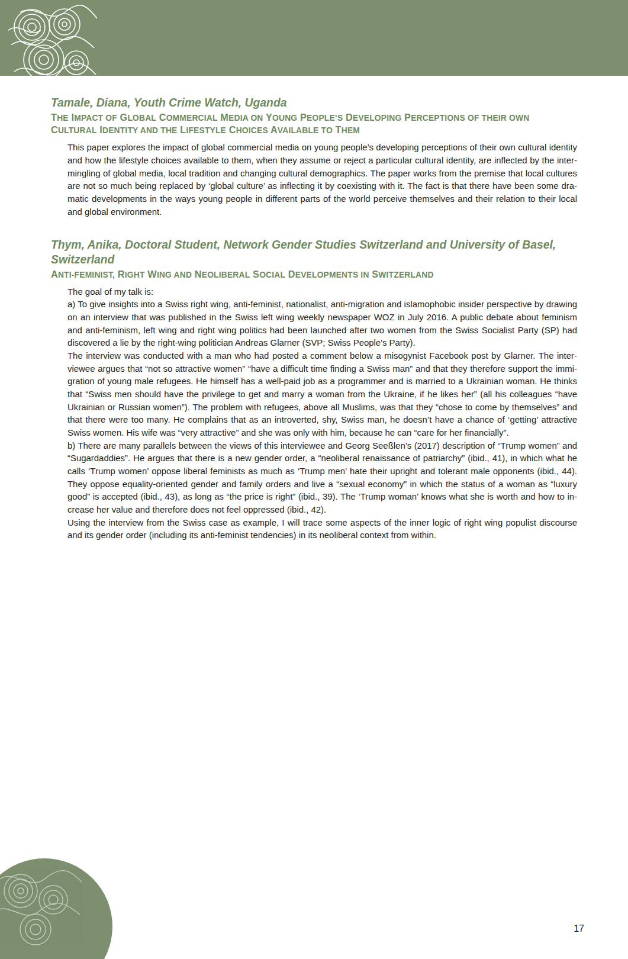Tamale, Diana, Youth Crime Watch, Uganda
THE IMPACT OF GLOBAL COMMERCIAL MEDIA ON YOUNG PEOPLE’S DEVELOPING PERCEPTIONS OF THEIR OWN CULTURAL IDENTITY AND THE LIFESTYLE CHOICES AVAILABLE TO THEM
This paper explores the impact of global commercial media on young people’s developing perceptions of their own cultural identity and how the lifestyle choices available to them, when they assume or reject a particular cultural identity, are inflected by the intermingling of global media, local tradition and changing cultural demographics. The paper works from the premise that local cultures are not so much being replaced by ‘global culture’ as inflecting it by coexisting with it. The fact is that there have been some dramatic developments in the ways young people in different parts of the world perceive themselves and their relation to their local and global environment.
Thym, Anika, Doctoral Student, Network Gender Studies Switzerland and University of Basel, Switzerland
ANTI-FEMINIST, RIGHT WING AND NEOLIBERAL SOCIAL DEVELOPMENTS IN SWITZERLAND
The goal of my talk is:
a) To give insights into a Swiss right wing, anti-feminist, nationalist, anti-migration and islamophobic insider perspective by drawing on an interview that was published in the Swiss left wing weekly newspaper WOZ in July 2016. A public debate about feminism and anti-feminism, left wing and right wing politics had been launched after two women from the Swiss Socialist Party (SP) had discovered a lie by the right-wing politician Andreas Glarner (SVP; Swiss People's Party).
The interview was conducted with a man who had posted a comment below a misogynist Facebook post by Glarner. The interviewee argues that “not so attractive women” “have a difficult time finding a Swiss man” and that they therefore support the immigration of young male refugees. He himself has a well-paid job as a programmer and is married to a Ukrainian woman. He thinks that “Swiss men should have the privilege to get and marry a woman from the Ukraine, if he likes her” (all his colleagues “have Ukrainian or Russian women”). The problem with refugees, above all Muslims, was that they “chose to come by themselves” and that there were too many. He complains that as an introverted, shy, Swiss man, he doesn’t have a chance of ‘getting’ attractive Swiss women. His wife was “very attractive” and she was only with him, because he can “care for her financially”.
b) There are many parallels between the views of this interviewee and Georg Seeßlen’s (2017) description of “Trump women” and “Sugardaddies”. He argues that there is a new gender order, a “neoliberal renaissance of patriarchy” (ibid., 41), in which what he calls ‘Trump women’ oppose liberal feminists as much as ‘Trump men’ hate their upright and tolerant male opponents (ibid., 44). They oppose equality-oriented gender and family orders and live a “sexual economy” in which the status of a woman as “luxury good” is accepted (ibid., 43), as long as “the price is right” (ibid., 39). The ‘Trump woman’ knows what she is worth and how to increase her value and therefore does not feel oppressed (ibid., 42).
Using the interview from the Swiss case as example, I will trace some aspects of the inner logic of right wing populist discourse and its gender order (including its anti-feminist tendencies) in its neoliberal context from within.
17